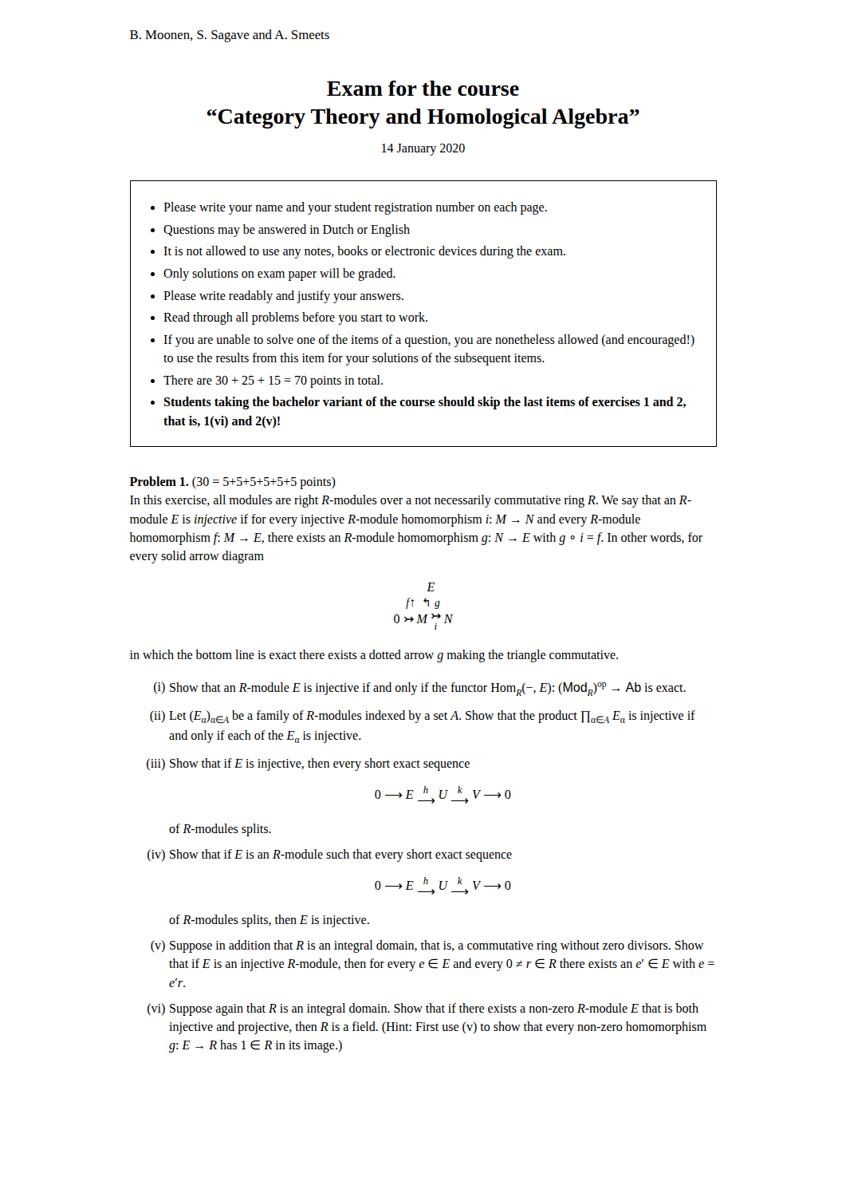B. Moonen, S. Sagave and A. Smeets
Exam for the course
“Category Theory and Homological Algebra”
14 January 2020
Please write your name and your student registration number on each page.
Questions may be answered in Dutch or English
It is not allowed to use any notes, books or electronic devices during the exam.
Only solutions on exam paper will be graded.
Please write readably and justify your answers.
Read through all problems before you start to work.
If you are unable to solve one of the items of a question, you are nonetheless allowed (and encouraged!) to use the results from this item for your solutions of the subsequent items.
There are 30 + 25 + 15 = 70 points in total.
Students taking the bachelor variant of the course should skip the last items of exercises 1 and 2, that is, 1(vi) and 2(v)!
Problem 1.
(30 = 5+5+5+5+5+5 points)
In this exercise, all modules are right R-modules over a not necessarily commutative ring R. We say that an R-module E is injective if for every injective R-module homomorphism i: M → N and every R-module homomorphism f: M → E, there exists an R-module homomorphism g: N → E with g ∘ i = f. In other words, for every solid arrow diagram
E
f↑ ↰ g
0 ↣ M ↣i N
in which the bottom line is exact there exists a dotted arrow g making the triangle commutative.
(i) Show that an R-module E is injective if and only if the functor HomR(−, E): (ModR)op → Ab is exact.
(ii) Let (Eα)α∈A be a family of R-modules indexed by a set A. Show that the product ∏α∈A Eα is injective if and only if each of the Eα is injective.
(iii) Show that if E is injective, then every short exact sequence
0 ⟶ E h⟶ U k⟶ V ⟶ 0
of R-modules splits.
(iv) Show that if E is an R-module such that every short exact sequence
0 ⟶ E h⟶ U k⟶ V ⟶ 0
of R-modules splits, then E is injective.
(v) Suppose in addition that R is an integral domain, that is, a commutative ring without zero divisors. Show that if E is an injective R-module, then for every e ∈ E and every 0 ≠ r ∈ R there exists an e′ ∈ E with e = e′r.
(vi) Suppose again that R is an integral domain. Show that if there exists a non-zero R-module E that is both injective and projective, then R is a field. (Hint: First use (v) to show that every non-zero homomorphism g: E → R has 1 ∈ R in its image.)